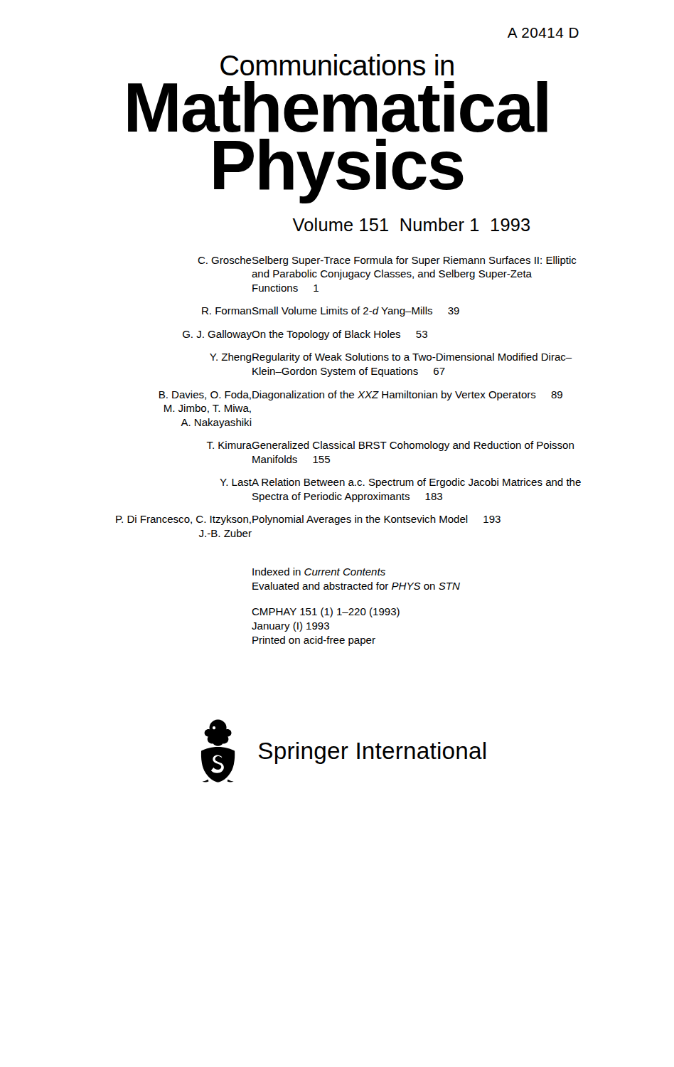A 20414 D
Communications in
Mathematical
Physics
Volume 151 Number 1 1993
| C. Grosche | Selberg Super-Trace Formula for Super Riemann Surfaces II: Elliptic and Parabolic Conjugacy Classes, and Selberg Super-Zeta Functions 1 |
| R. Forman | Small Volume Limits of 2- d Yang–Mills 39 |
| G. J. Galloway | On the Topology of Black Holes 53 |
| Y. Zheng | Regularity of Weak Solutions to a Two-Dimensional Modified Dirac–Klein–Gordon System of Equations 67 |
| B. Davies, O. Foda, M. Jimbo, T. Miwa, A. Nakayashiki | Diagonalization of the XXZ Hamiltonian by Vertex Operators 89 |
| T. Kimura | Generalized Classical BRST Cohomology and Reduction of Poisson Manifolds 155 |
| Y. Last | A Relation Between a.c. Spectrum of Ergodic Jacobi Matrices and the Spectra of Periodic Approximants 183 |
| P. Di Francesco, C. Itzykson, J.-B. Zuber | Polynomial Averages in the Kontsevich Model 193 |
Indexed in Current Contents
Evaluated and abstracted for PHYS on STN
CMPHAY 151 (1) 1–220 (1993)
January (I) 1993
Printed on acid-free paper
Springer International